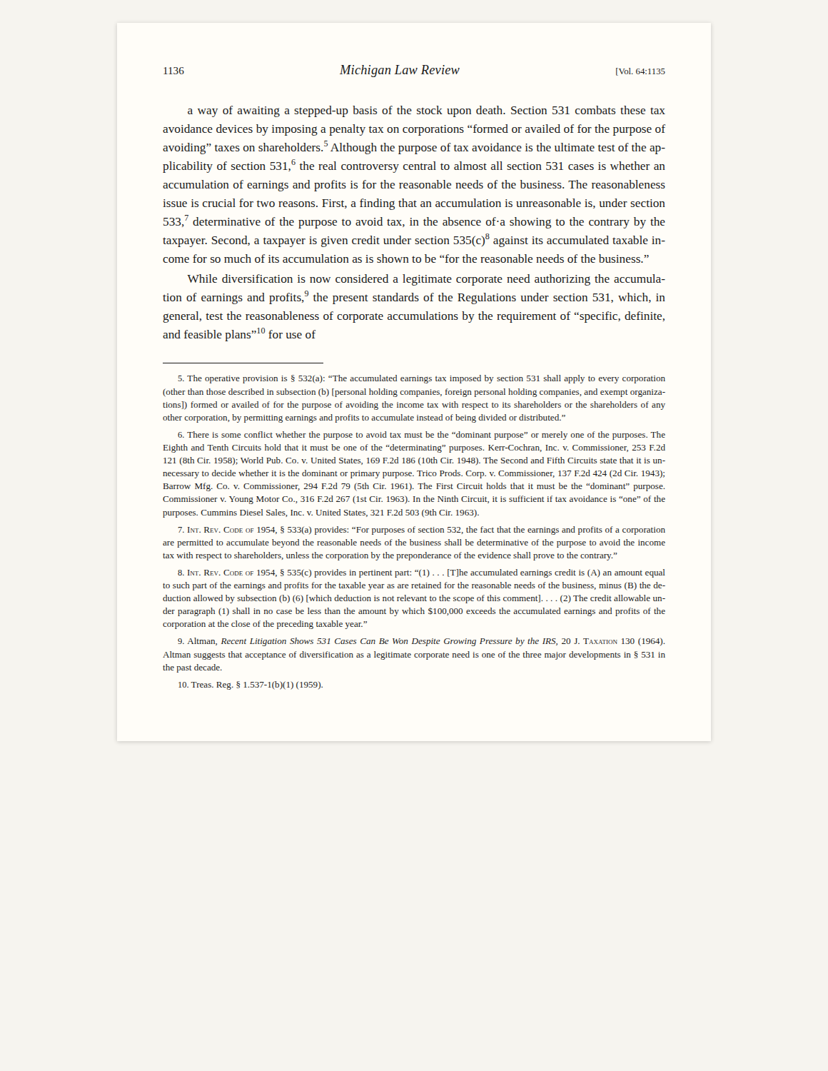1136 Michigan Law Review [Vol. 64:1135
a way of awaiting a stepped-up basis of the stock upon death. Section 531 combats these tax avoidance devices by imposing a penalty tax on corporations “formed or availed of for the purpose of avoiding” taxes on shareholders.5 Although the purpose of tax avoidance is the ultimate test of the applicability of section 531,6 the real controversy central to almost all section 531 cases is whether an accumulation of earnings and profits is for the reasonable needs of the business. The reasonableness issue is crucial for two reasons. First, a finding that an accumulation is unreasonable is, under section 533,7 determinative of the purpose to avoid tax, in the absence of·a showing to the contrary by the taxpayer. Second, a taxpayer is given credit under section 535(c)8 against its accumulated taxable income for so much of its accumulation as is shown to be “for the reasonable needs of the business.”
While diversification is now considered a legitimate corporate need authorizing the accumulation of earnings and profits,9 the present standards of the Regulations under section 531, which, in general, test the reasonableness of corporate accumulations by the requirement of “specific, definite, and feasible plans”10 for use of
5. The operative provision is § 532(a): “The accumulated earnings tax imposed by section 531 shall apply to every corporation (other than those described in subsection (b) [personal holding companies, foreign personal holding companies, and exempt organizations]) formed or availed of for the purpose of avoiding the income tax with respect to its shareholders or the shareholders of any other corporation, by permitting earnings and profits to accumulate instead of being divided or distributed.”
6. There is some conflict whether the purpose to avoid tax must be the “dominant purpose” or merely one of the purposes. The Eighth and Tenth Circuits hold that it must be one of the “determinating” purposes. Kerr-Cochran, Inc. v. Commissioner, 253 F.2d 121 (8th Cir. 1958); World Pub. Co. v. United States, 169 F.2d 186 (10th Cir. 1948). The Second and Fifth Circuits state that it is unnecessary to decide whether it is the dominant or primary purpose. Trico Prods. Corp. v. Commissioner, 137 F.2d 424 (2d Cir. 1943); Barrow Mfg. Co. v. Commissioner, 294 F.2d 79 (5th Cir. 1961). The First Circuit holds that it must be the “dominant” purpose. Commissioner v. Young Motor Co., 316 F.2d 267 (1st Cir. 1963). In the Ninth Circuit, it is sufficient if tax avoidance is “one” of the purposes. Cummins Diesel Sales, Inc. v. United States, 321 F.2d 503 (9th Cir. 1963).
7. Int. Rev. Code of 1954, § 533(a) provides: “For purposes of section 532, the fact that the earnings and profits of a corporation are permitted to accumulate beyond the reasonable needs of the business shall be determinative of the purpose to avoid the income tax with respect to shareholders, unless the corporation by the preponderance of the evidence shall prove to the contrary.”
8. Int. Rev. Code of 1954, § 535(c) provides in pertinent part: “(1) . . . [T]he accumulated earnings credit is (A) an amount equal to such part of the earnings and profits for the taxable year as are retained for the reasonable needs of the business, minus (B) the deduction allowed by subsection (b) (6) [which deduction is not relevant to the scope of this comment]. . . . (2) The credit allowable under paragraph (1) shall in no case be less than the amount by which $100,000 exceeds the accumulated earnings and profits of the corporation at the close of the preceding taxable year.”
9. Altman, Recent Litigation Shows 531 Cases Can Be Won Despite Growing Pressure by the IRS, 20 J. Taxation 130 (1964). Altman suggests that acceptance of diversification as a legitimate corporate need is one of the three major developments in § 531 in the past decade.
10. Treas. Reg. § 1.537-1(b)(1) (1959).